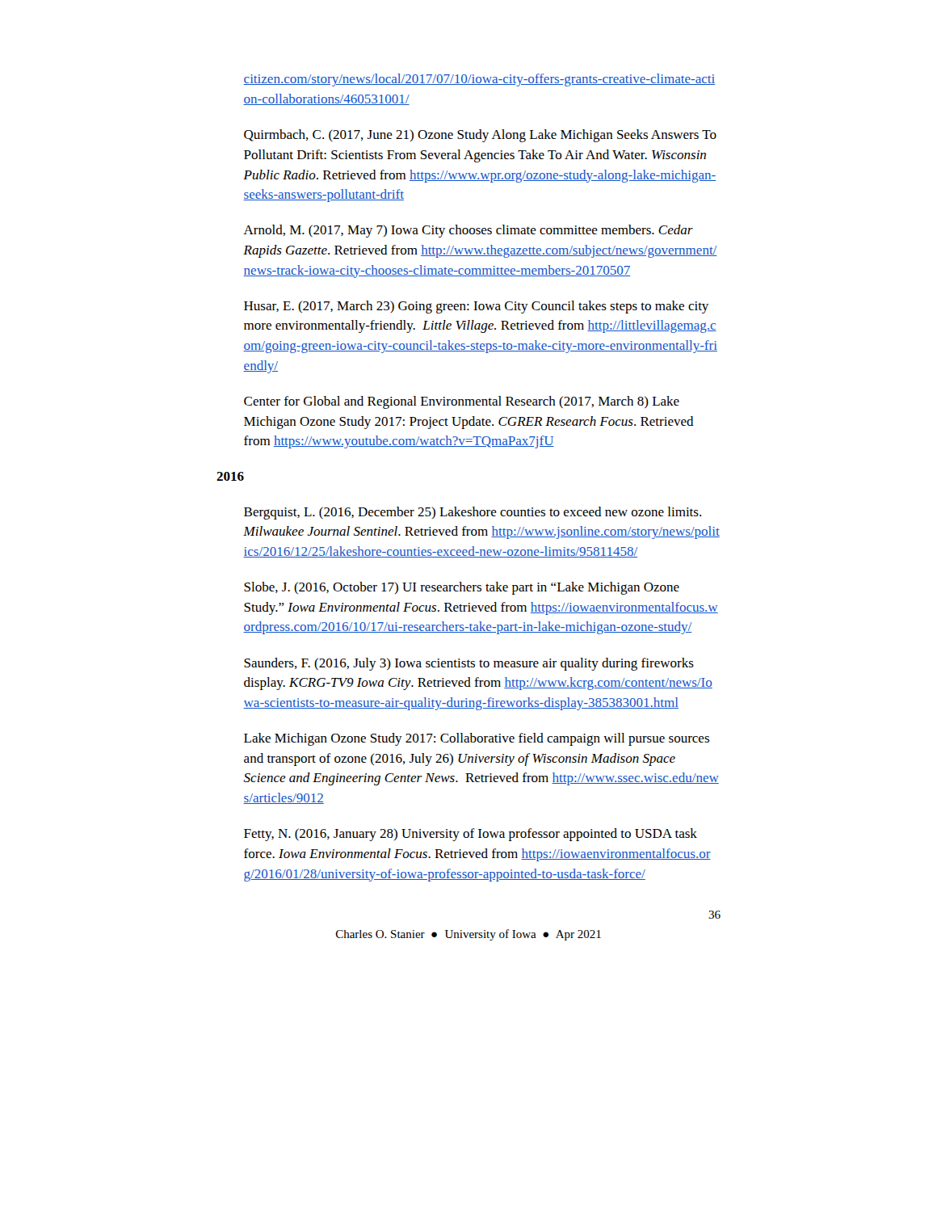citizen.com/story/news/local/2017/07/10/iowa-city-offers-grants-creative-climate-action-collaborations/460531001/
Quirmbach, C. (2017, June 21) Ozone Study Along Lake Michigan Seeks Answers To Pollutant Drift: Scientists From Several Agencies Take To Air And Water. Wisconsin Public Radio. Retrieved from https://www.wpr.org/ozone-study-along-lake-michigan-seeks-answers-pollutant-drift
Arnold, M. (2017, May 7) Iowa City chooses climate committee members. Cedar Rapids Gazette. Retrieved from http://www.thegazette.com/subject/news/government/news-track-iowa-city-chooses-climate-committee-members-20170507
Husar, E. (2017, March 23) Going green: Iowa City Council takes steps to make city more environmentally-friendly. Little Village. Retrieved from http://littlevillagemag.com/going-green-iowa-city-council-takes-steps-to-make-city-more-environmentally-friendly/
Center for Global and Regional Environmental Research (2017, March 8) Lake Michigan Ozone Study 2017: Project Update. CGRER Research Focus. Retrieved from https://www.youtube.com/watch?v=TQmaPax7jfU
2016
Bergquist, L. (2016, December 25) Lakeshore counties to exceed new ozone limits. Milwaukee Journal Sentinel. Retrieved from http://www.jsonline.com/story/news/politics/2016/12/25/lakeshore-counties-exceed-new-ozone-limits/95811458/
Slobe, J. (2016, October 17) UI researchers take part in “Lake Michigan Ozone Study.” Iowa Environmental Focus. Retrieved from https://iowaenvironmentalfocus.wordpress.com/2016/10/17/ui-researchers-take-part-in-lake-michigan-ozone-study/
Saunders, F. (2016, July 3) Iowa scientists to measure air quality during fireworks display. KCRG-TV9 Iowa City. Retrieved from http://www.kcrg.com/content/news/Iowa-scientists-to-measure-air-quality-during-fireworks-display-385383001.html
Lake Michigan Ozone Study 2017: Collaborative field campaign will pursue sources and transport of ozone (2016, July 26) University of Wisconsin Madison Space Science and Engineering Center News. Retrieved from http://www.ssec.wisc.edu/news/articles/9012
Fetty, N. (2016, January 28) University of Iowa professor appointed to USDA task force. Iowa Environmental Focus. Retrieved from https://iowaenvironmentalfocus.org/2016/01/28/university-of-iowa-professor-appointed-to-usda-task-force/
36
Charles O. Stanier ● University of Iowa ● Apr 2021